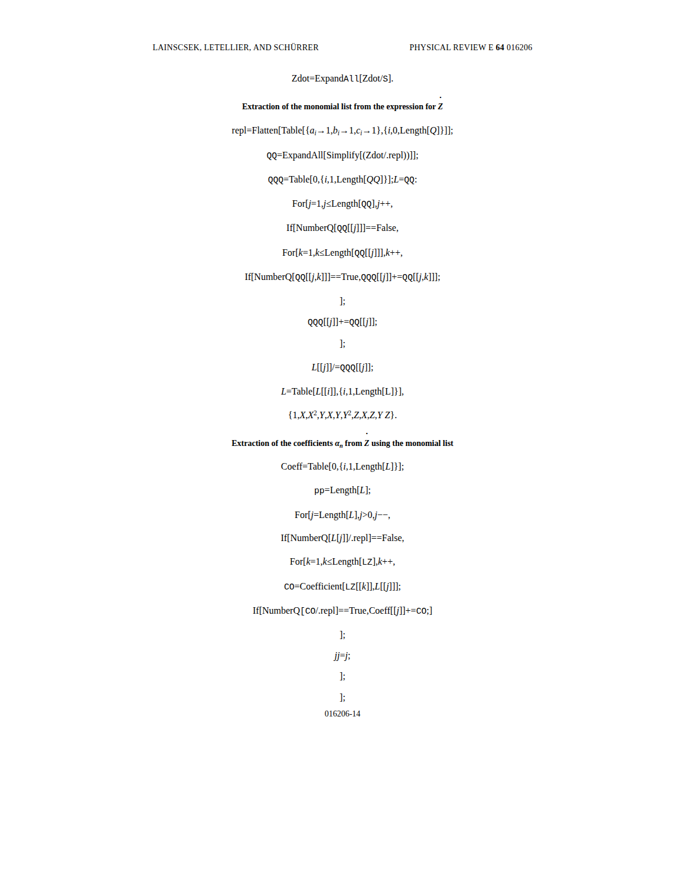Lainscsek, Letellier, and Schürrer
Physical Review E 64 016206
Zdot=ExpandAll[Zdot/S].
Extraction of the monomial list from the expression for Z
repl=Flatten[Table[{ai→1,bi→1,ci→1},{i,0,Length[Q]}]];
QQ=ExpandAll[Simplify[(Zdot/.repl))]];
QQQ=Table[0,{i,1,Length[QQ]}];L=QQ:
For[j=1,j≤Length[QQ],j++,
If[NumberQ[QQ[[j]]]==False,
For[k=1,k≤Length[QQ[[j]]],k++,
If[NumberQ[QQ[[j,k]]]==True,QQQ[[j]]+=QQ[[j,k]]];
];
QQQ[[j]]+=QQ[[j]];
];
L[[j]]/=QQQ[[j]];
L=Table[L[[i]],{i,1,Length[L]}],
{1,X,X2,Y,X,Y,Y2,Z,X,Z,Y Z}.
Extraction of the coefficients αn from Z using the monomial list
Coeff=Table[0,{i,1,Length[L]}];
pp=Length[L];
For[j=Length[L],j>0,j−−,
If[NumberQ[L[j]]/.repl]==False,
For[k=1,k≤Length[LZ],k++,
CO=Coefficient[LZ[[k]],L[[j]]];
If[NumberQ[CO/.repl]==True,Coeff[[j]]+=CO;]
];
jj=j;
];
];
016206-14